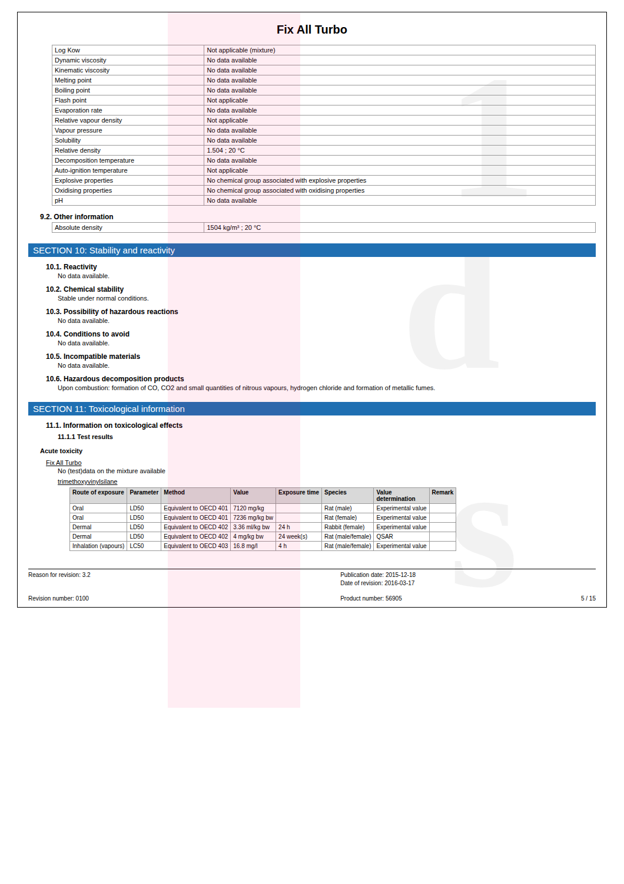1 d s
Fix All Turbo
| Log Kow | Not applicable (mixture) |
| Dynamic viscosity | No data available |
| Kinematic viscosity | No data available |
| Melting point | No data available |
| Boiling point | No data available |
| Flash point | Not applicable |
| Evaporation rate | No data available |
| Relative vapour density | Not applicable |
| Vapour pressure | No data available |
| Solubility | No data available |
| Relative density | 1.504 ; 20 °C |
| Decomposition temperature | No data available |
| Auto-ignition temperature | Not applicable |
| Explosive properties | No chemical group associated with explosive properties |
| Oxidising properties | No chemical group associated with oxidising properties |
| pH | No data available |
9.2. Other information
| Absolute density | 1504 kg/m³ ; 20 °C |
SECTION 10: Stability and reactivity
10.1. Reactivity
No data available.
10.2. Chemical stability
Stable under normal conditions.
10.3. Possibility of hazardous reactions
No data available.
10.4. Conditions to avoid
No data available.
10.5. Incompatible materials
No data available.
10.6. Hazardous decomposition products
Upon combustion: formation of CO, CO2 and small quantities of nitrous vapours, hydrogen chloride and formation of metallic fumes.
SECTION 11: Toxicological information
11.1. Information on toxicological effects
11.1.1 Test results
Acute toxicity
Fix All Turbo
No (test)data on the mixture available
trimethoxyvinylsilane
| Route of exposure | Parameter | Method | Value | Exposure time | Species | Value determination | Remark |
| --- | --- | --- | --- | --- | --- | --- | --- |
| Oral | LD50 | Equivalent to OECD 401 | 7120 mg/kg | | Rat (male) | Experimental value | |
| Oral | LD50 | Equivalent to OECD 401 | 7236 mg/kg bw | | Rat (female) | Experimental value | |
| Dermal | LD50 | Equivalent to OECD 402 | 3.36 ml/kg bw | 24 h | Rabbit (female) | Experimental value | |
| Dermal | LD50 | Equivalent to OECD 402 | 4 mg/kg bw | 24 week(s) | Rat (male/female) | QSAR | |
| Inhalation (vapours) | LC50 | Equivalent to OECD 403 | 16.8 mg/l | 4 h | Rat (male/female) | Experimental value | |
Reason for revision: 3.2
Publication date: 2015-12-18
Date of revision: 2016-03-17
Revision number: 0100
Product number: 56905
5 / 15